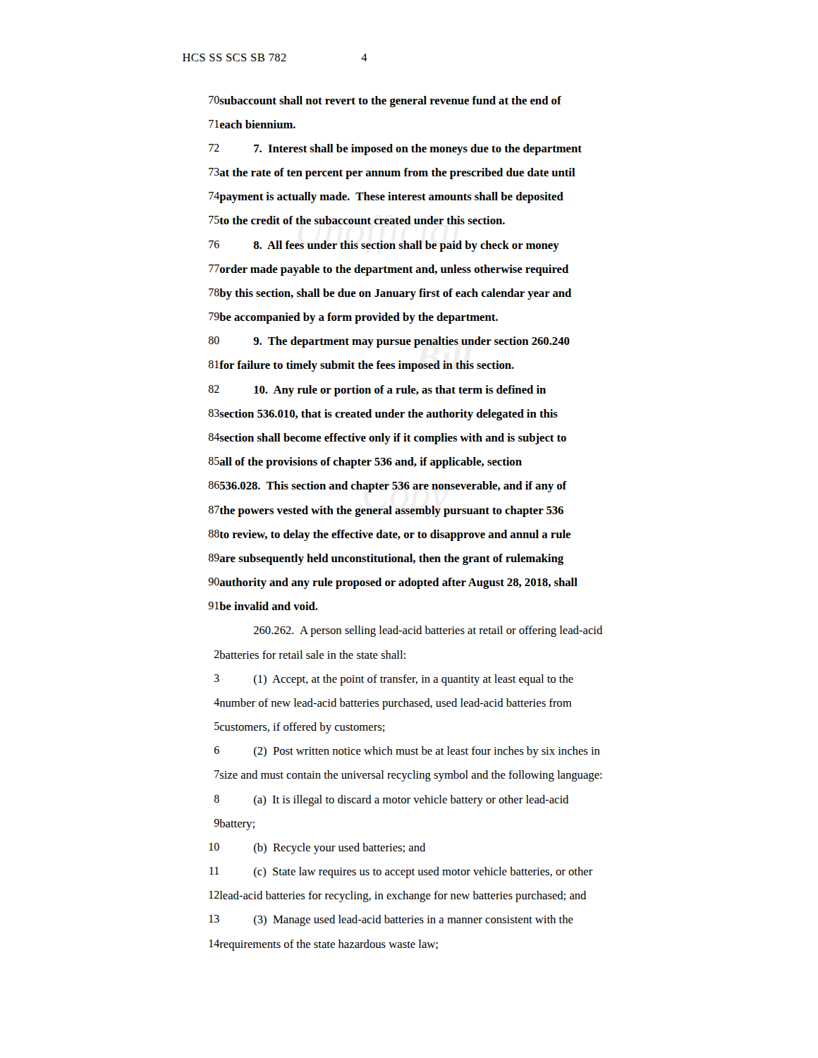Unofficial Bill Copy
HCS SS SCS SB 782 4
| 70 | subaccount shall not revert to the general revenue fund at the end of |
| 71 | each biennium. |
| 72 | 7. Interest shall be imposed on the moneys due to the department |
| 73 | at the rate of ten percent per annum from the prescribed due date until |
| 74 | payment is actually made. These interest amounts shall be deposited |
| 75 | to the credit of the subaccount created under this section. |
| 76 | 8. All fees under this section shall be paid by check or money |
| 77 | order made payable to the department and, unless otherwise required |
| 78 | by this section, shall be due on January first of each calendar year and |
| 79 | be accompanied by a form provided by the department. |
| 80 | 9. The department may pursue penalties under section 260.240 |
| 81 | for failure to timely submit the fees imposed in this section. |
| 82 | 10. Any rule or portion of a rule, as that term is defined in |
| 83 | section 536.010, that is created under the authority delegated in this |
| 84 | section shall become effective only if it complies with and is subject to |
| 85 | all of the provisions of chapter 536 and, if applicable, section |
| 86 | 536.028. This section and chapter 536 are nonseverable, and if any of |
| 87 | the powers vested with the general assembly pursuant to chapter 536 |
| 88 | to review, to delay the effective date, or to disapprove and annul a rule |
| 89 | are subsequently held unconstitutional, then the grant of rulemaking |
| 90 | authority and any rule proposed or adopted after August 28, 2018, shall |
| 91 | be invalid and void. |
| | 260.262. A person selling lead-acid batteries at retail or offering lead-acid |
| 2 | batteries for retail sale in the state shall: |
| 3 | (1) Accept, at the point of transfer, in a quantity at least equal to the |
| 4 | number of new lead-acid batteries purchased, used lead-acid batteries from |
| 5 | customers, if offered by customers; |
| 6 | (2) Post written notice which must be at least four inches by six inches in |
| 7 | size and must contain the universal recycling symbol and the following language: |
| 8 | (a) It is illegal to discard a motor vehicle battery or other lead-acid |
| 9 | battery; |
| 10 | (b) Recycle your used batteries; and |
| 11 | (c) State law requires us to accept used motor vehicle batteries, or other |
| 12 | lead-acid batteries for recycling, in exchange for new batteries purchased; and |
| 13 | (3) Manage used lead-acid batteries in a manner consistent with the |
| 14 | requirements of the state hazardous waste law; |